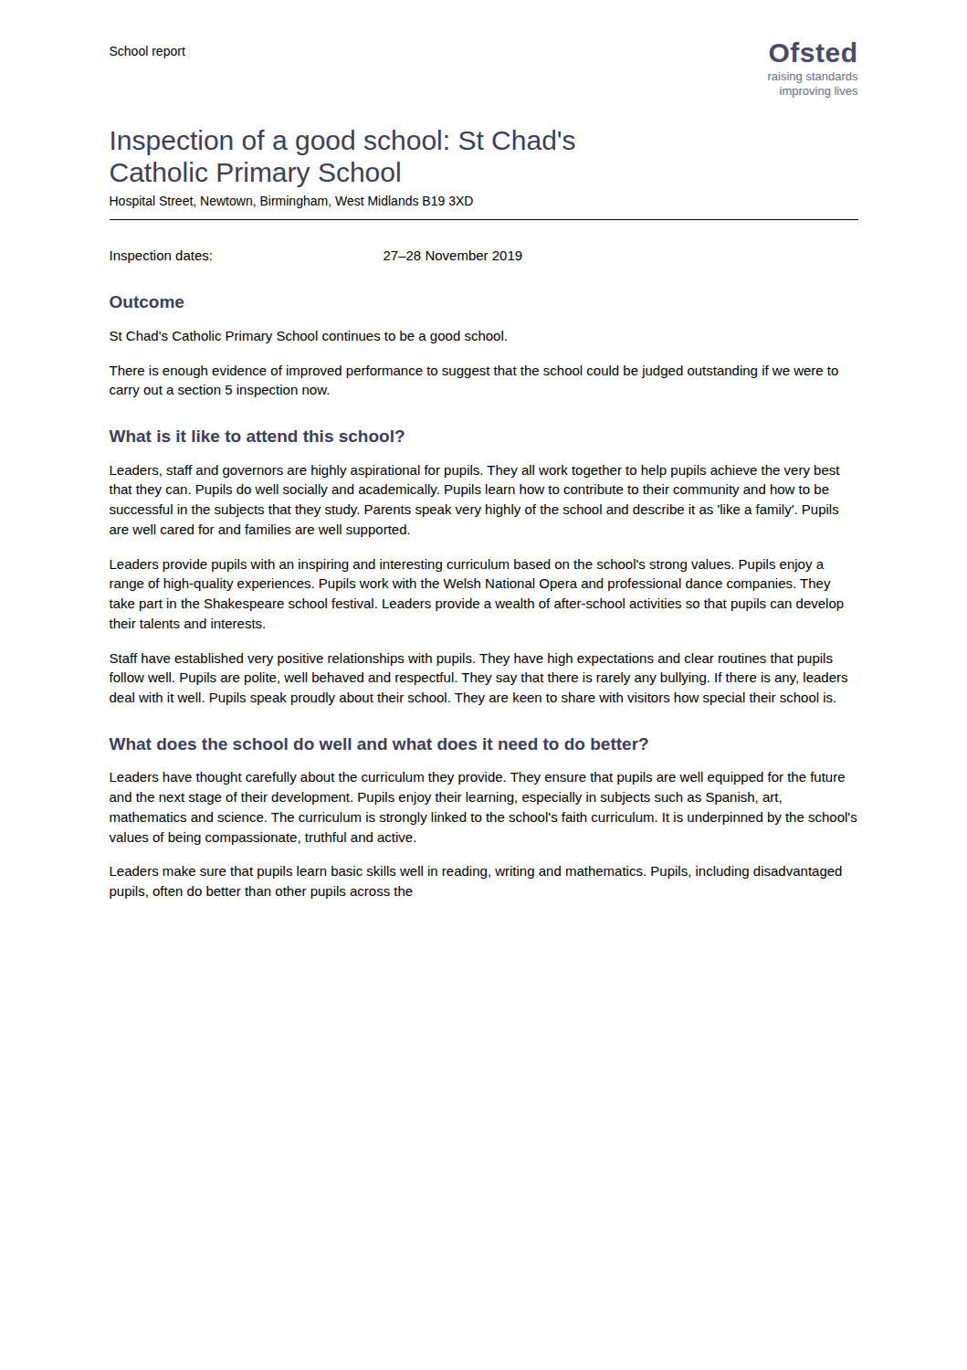School report
Ofsted
raising standards
improving lives
Inspection of a good school: St Chad's
Catholic Primary School
Hospital Street, Newtown, Birmingham, West Midlands B19 3XD
Inspection dates:
27–28 November 2019
Outcome
St Chad's Catholic Primary School continues to be a good school.
There is enough evidence of improved performance to suggest that the school could be judged outstanding if we were to carry out a section 5 inspection now.
What is it like to attend this school?
Leaders, staff and governors are highly aspirational for pupils. They all work together to help pupils achieve the very best that they can. Pupils do well socially and academically. Pupils learn how to contribute to their community and how to be successful in the subjects that they study. Parents speak very highly of the school and describe it as 'like a family'. Pupils are well cared for and families are well supported.
Leaders provide pupils with an inspiring and interesting curriculum based on the school's strong values. Pupils enjoy a range of high-quality experiences. Pupils work with the Welsh National Opera and professional dance companies. They take part in the Shakespeare school festival. Leaders provide a wealth of after-school activities so that pupils can develop their talents and interests.
Staff have established very positive relationships with pupils. They have high expectations and clear routines that pupils follow well. Pupils are polite, well behaved and respectful. They say that there is rarely any bullying. If there is any, leaders deal with it well. Pupils speak proudly about their school. They are keen to share with visitors how special their school is.
What does the school do well and what does it need to do better?
Leaders have thought carefully about the curriculum they provide. They ensure that pupils are well equipped for the future and the next stage of their development. Pupils enjoy their learning, especially in subjects such as Spanish, art, mathematics and science. The curriculum is strongly linked to the school's faith curriculum. It is underpinned by the school's values of being compassionate, truthful and active.
Leaders make sure that pupils learn basic skills well in reading, writing and mathematics. Pupils, including disadvantaged pupils, often do better than other pupils across the